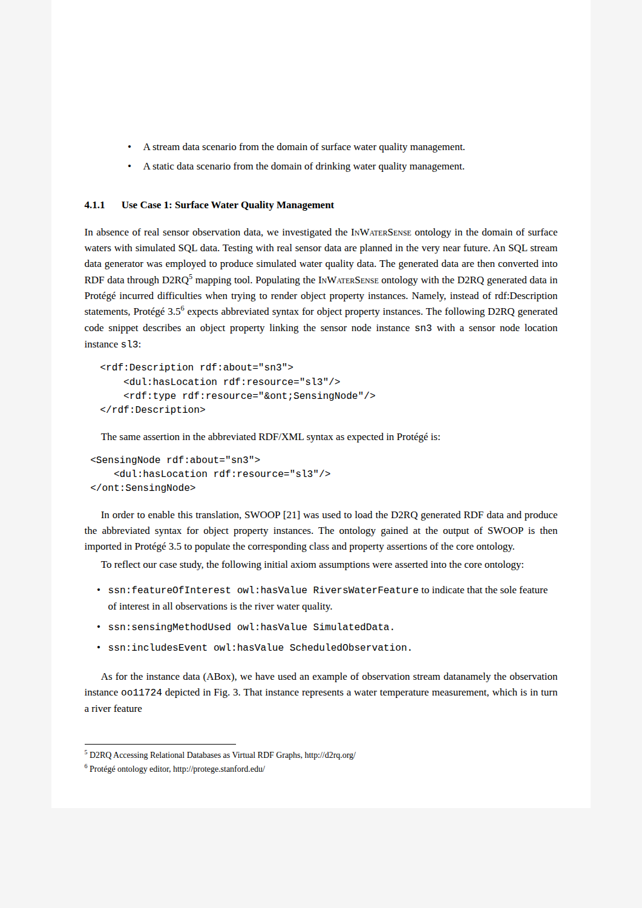A stream data scenario from the domain of surface water quality management.
A static data scenario from the domain of drinking water quality management.
4.1.1 Use Case 1: Surface Water Quality Management
In absence of real sensor observation data, we investigated the InWaterSense ontology in the domain of surface waters with simulated SQL data. Testing with real sensor data are planned in the very near future. An SQL stream data generator was employed to produce simulated water quality data. The generated data are then converted into RDF data through D2RQ5 mapping tool. Populating the InWaterSense ontology with the D2RQ generated data in Protégé incurred difficulties when trying to render object property instances. Namely, instead of rdf:Description statements, Protégé 3.56 expects abbreviated syntax for object property instances. The following D2RQ generated code snippet describes an object property linking the sensor node instance sn3 with a sensor node location instance sl3:
<rdf:Description rdf:about="sn3">
    <dul:hasLocation rdf:resource="sl3"/>
    <rdf:type rdf:resource="&ont;SensingNode"/>
</rdf:Description>
The same assertion in the abbreviated RDF/XML syntax as expected in Protégé is:
<SensingNode rdf:about="sn3">
    <dul:hasLocation rdf:resource="sl3"/>
</ont:SensingNode>
In order to enable this translation, SWOOP [21] was used to load the D2RQ generated RDF data and produce the abbreviated syntax for object property instances. The ontology gained at the output of SWOOP is then imported in Protégé 3.5 to populate the corresponding class and property assertions of the core ontology.
To reflect our case study, the following initial axiom assumptions were asserted into the core ontology:
ssn:featureOfInterest owl:hasValue RiversWaterFeature to indicate that the sole feature of interest in all observations is the river water quality.
ssn:sensingMethodUsed owl:hasValue SimulatedData.
ssn:includesEvent owl:hasValue ScheduledObservation.
As for the instance data (ABox), we have used an example of observation stream datanamely the observation instance oo11724 depicted in Fig. 3. That instance represents a water temperature measurement, which is in turn a river feature
5 D2RQ Accessing Relational Databases as Virtual RDF Graphs, http://d2rq.org/
6 Protégé ontology editor, http://protege.stanford.edu/